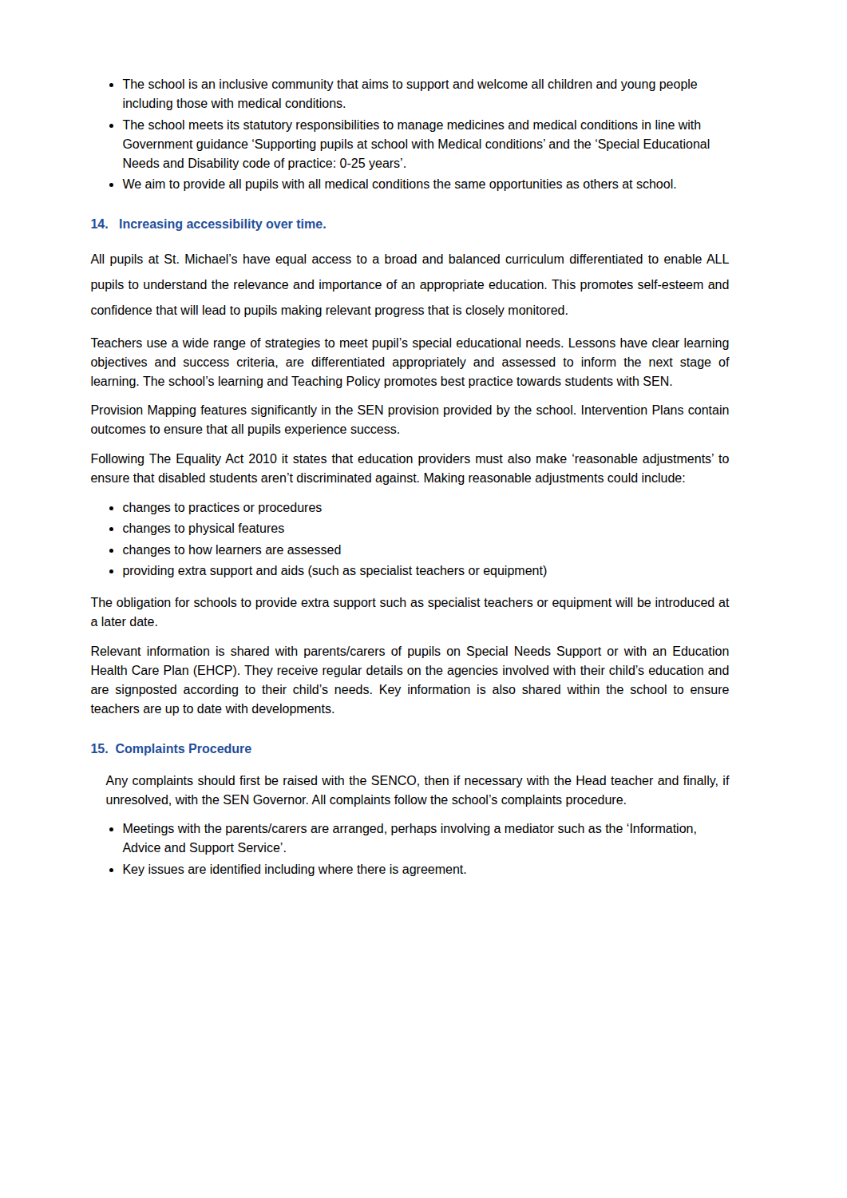The school is an inclusive community that aims to support and welcome all children and young people including those with medical conditions.
The school meets its statutory responsibilities to manage medicines and medical conditions in line with Government guidance ‘Supporting pupils at school with Medical conditions’ and the ‘Special Educational Needs and Disability code of practice: 0-25 years’.
We aim to provide all pupils with all medical conditions the same opportunities as others at school.
14. Increasing accessibility over time.
All pupils at St. Michael’s have equal access to a broad and balanced curriculum differentiated to enable ALL pupils to understand the relevance and importance of an appropriate education. This promotes self-esteem and confidence that will lead to pupils making relevant progress that is closely monitored.
Teachers use a wide range of strategies to meet pupil’s special educational needs. Lessons have clear learning objectives and success criteria, are differentiated appropriately and assessed to inform the next stage of learning. The school’s learning and Teaching Policy promotes best practice towards students with SEN.
Provision Mapping features significantly in the SEN provision provided by the school. Intervention Plans contain outcomes to ensure that all pupils experience success.
Following The Equality Act 2010 it states that education providers must also make ‘reasonable adjustments’ to ensure that disabled students aren’t discriminated against. Making reasonable adjustments could include:
changes to practices or procedures
changes to physical features
changes to how learners are assessed
providing extra support and aids (such as specialist teachers or equipment)
The obligation for schools to provide extra support such as specialist teachers or equipment will be introduced at a later date.
Relevant information is shared with parents/carers of pupils on Special Needs Support or with an Education Health Care Plan (EHCP). They receive regular details on the agencies involved with their child’s education and are signposted according to their child’s needs. Key information is also shared within the school to ensure teachers are up to date with developments.
15. Complaints Procedure
Any complaints should first be raised with the SENCO, then if necessary with the Head teacher and finally, if unresolved, with the SEN Governor. All complaints follow the school’s complaints procedure.
Meetings with the parents/carers are arranged, perhaps involving a mediator such as the ‘Information, Advice and Support Service’.
Key issues are identified including where there is agreement.